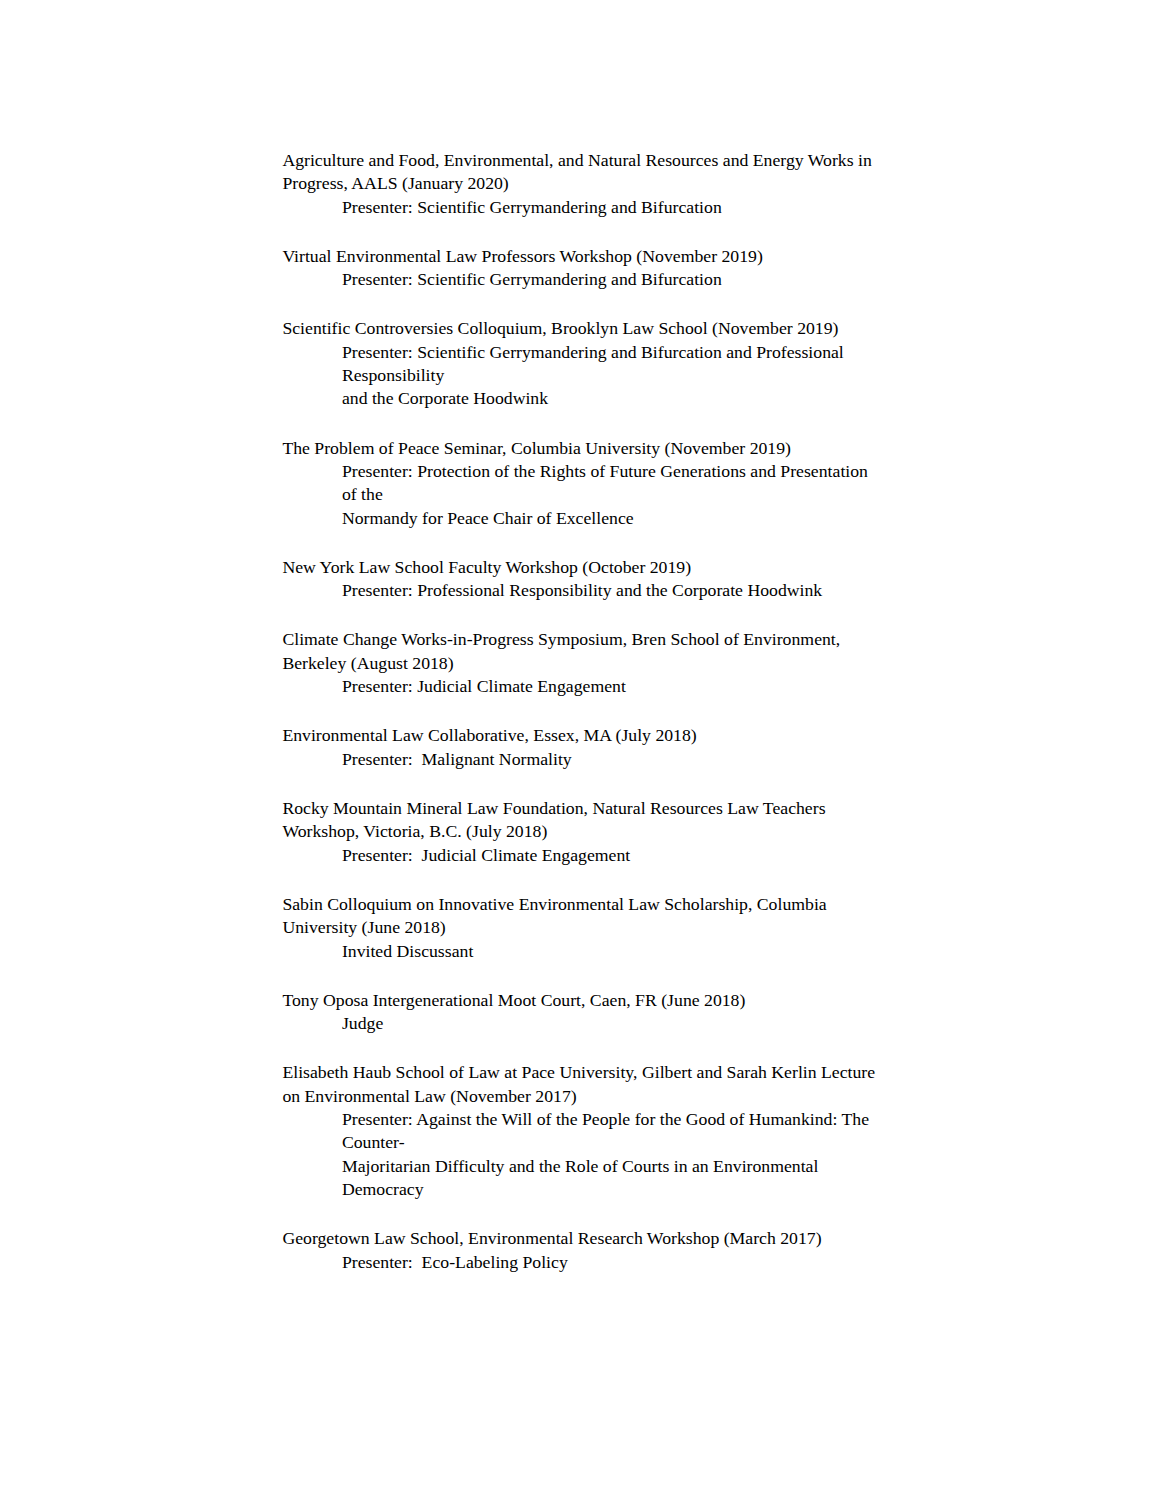Agriculture and Food, Environmental, and Natural Resources and Energy Works in Progress, AALS (January 2020)
Presenter: Scientific Gerrymandering and Bifurcation
Virtual Environmental Law Professors Workshop (November 2019)
Presenter: Scientific Gerrymandering and Bifurcation
Scientific Controversies Colloquium, Brooklyn Law School (November 2019)
Presenter: Scientific Gerrymandering and Bifurcation and Professional Responsibilityand the Corporate Hoodwink
The Problem of Peace Seminar, Columbia University (November 2019)
Presenter: Protection of the Rights of Future Generations and Presentation of theNormandy for Peace Chair of Excellence
New York Law School Faculty Workshop (October 2019)
Presenter: Professional Responsibility and the Corporate Hoodwink
Climate Change Works-in-Progress Symposium, Bren School of Environment, Berkeley (August 2018)
Presenter: Judicial Climate Engagement
Environmental Law Collaborative, Essex, MA (July 2018)
Presenter: Malignant Normality
Rocky Mountain Mineral Law Foundation, Natural Resources Law Teachers Workshop, Victoria, B.C. (July 2018)
Presenter: Judicial Climate Engagement
Sabin Colloquium on Innovative Environmental Law Scholarship, Columbia University (June 2018)
Invited Discussant
Tony Oposa Intergenerational Moot Court, Caen, FR (June 2018)
Judge
Elisabeth Haub School of Law at Pace University, Gilbert and Sarah Kerlin Lecture on Environmental Law (November 2017)
Presenter: Against the Will of the People for the Good of Humankind: The Counter-Majoritarian Difficulty and the Role of Courts in an Environmental Democracy
Georgetown Law School, Environmental Research Workshop (March 2017)
Presenter: Eco-Labeling Policy